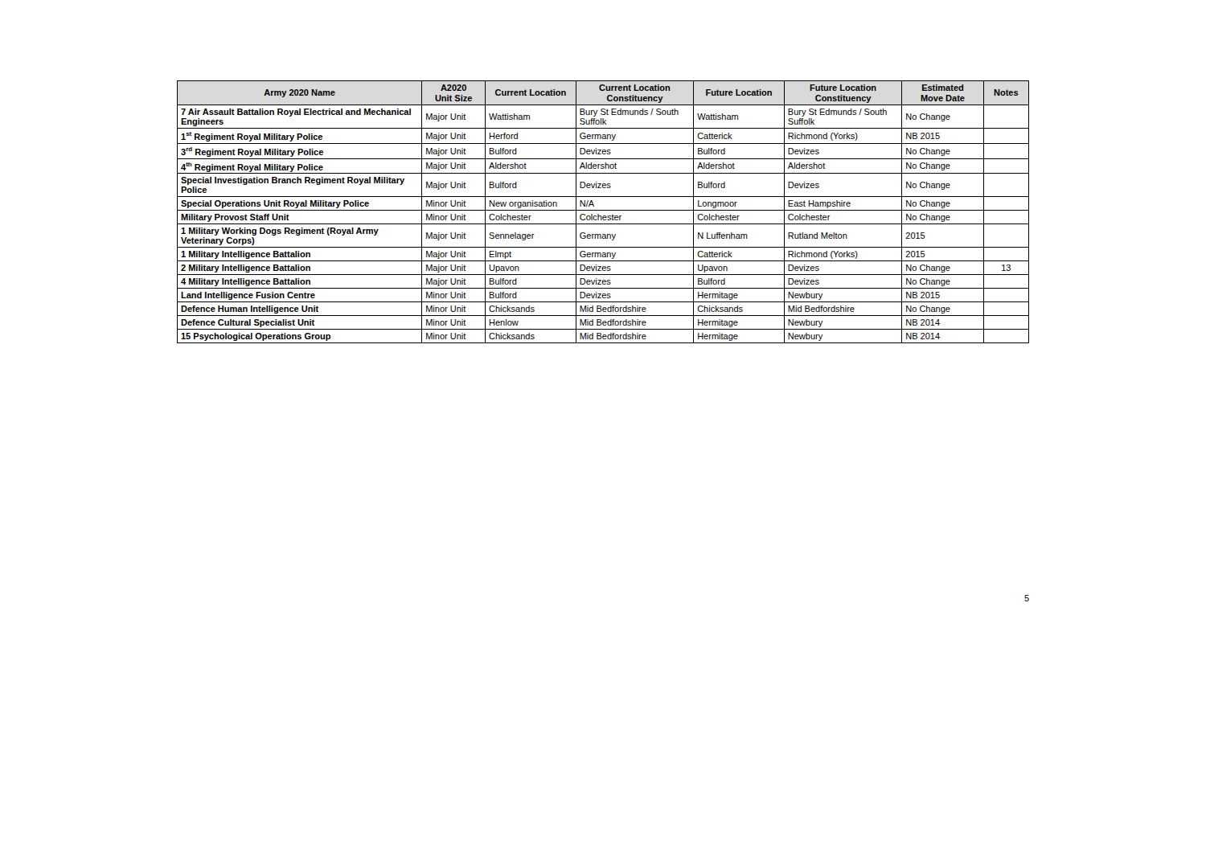| Army 2020 Name | A2020 Unit Size | Current Location | Current Location Constituency | Future Location | Future Location Constituency | Estimated Move Date | Notes |
| --- | --- | --- | --- | --- | --- | --- | --- |
| 7 Air Assault Battalion Royal Electrical and Mechanical Engineers | Major Unit | Wattisham | Bury St Edmunds / South Suffolk | Wattisham | Bury St Edmunds / South Suffolk | No Change | |
| 1 st Regiment Royal Military Police | Major Unit | Herford | Germany | Catterick | Richmond (Yorks) | NB 2015 | |
| 3 rd Regiment Royal Military Police | Major Unit | Bulford | Devizes | Bulford | Devizes | No Change | |
| 4 th Regiment Royal Military Police | Major Unit | Aldershot | Aldershot | Aldershot | Aldershot | No Change | |
| Special Investigation Branch Regiment Royal Military Police | Major Unit | Bulford | Devizes | Bulford | Devizes | No Change | |
| Special Operations Unit Royal Military Police | Minor Unit | New organisation | N/A | Longmoor | East Hampshire | No Change | |
| Military Provost Staff Unit | Minor Unit | Colchester | Colchester | Colchester | Colchester | No Change | |
| 1 Military Working Dogs Regiment (Royal Army Veterinary Corps) | Major Unit | Sennelager | Germany | N Luffenham | Rutland Melton | 2015 | |
| 1 Military Intelligence Battalion | Major Unit | Elmpt | Germany | Catterick | Richmond (Yorks) | 2015 | |
| 2 Military Intelligence Battalion | Major Unit | Upavon | Devizes | Upavon | Devizes | No Change | 13 |
| 4 Military Intelligence Battalion | Major Unit | Bulford | Devizes | Bulford | Devizes | No Change | |
| Land Intelligence Fusion Centre | Minor Unit | Bulford | Devizes | Hermitage | Newbury | NB 2015 | |
| Defence Human Intelligence Unit | Minor Unit | Chicksands | Mid Bedfordshire | Chicksands | Mid Bedfordshire | No Change | |
| Defence Cultural Specialist Unit | Minor Unit | Henlow | Mid Bedfordshire | Hermitage | Newbury | NB 2014 | |
| 15 Psychological Operations Group | Minor Unit | Chicksands | Mid Bedfordshire | Hermitage | Newbury | NB 2014 | |
5